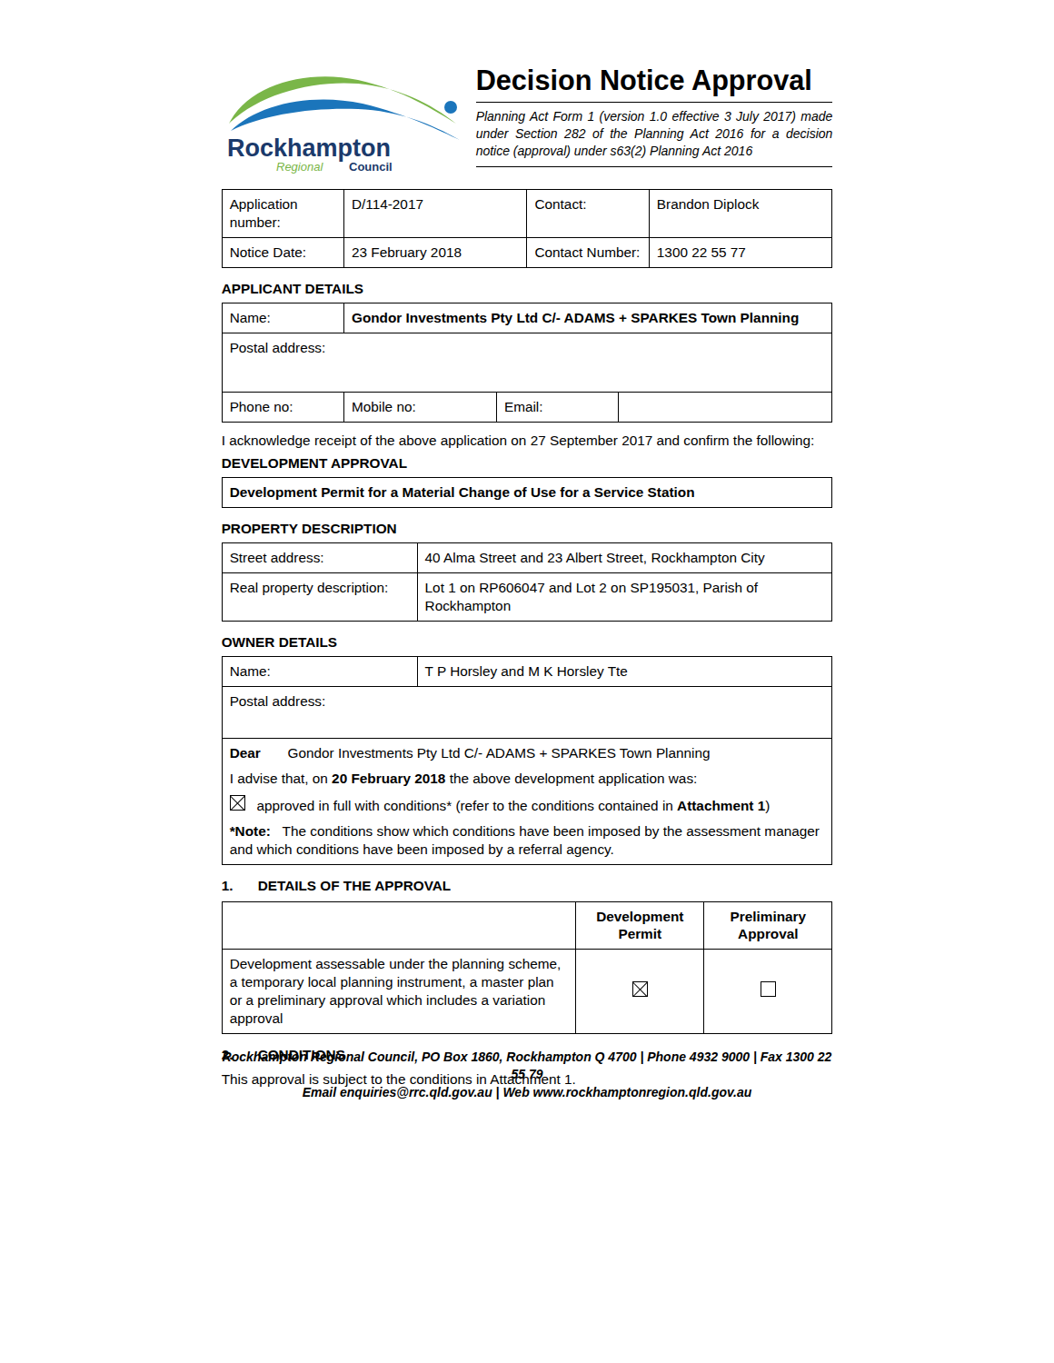Rockhampton Regional Council
Decision Notice Approval
Planning Act Form 1 (version 1.0 effective 3 July 2017) made under Section 282 of the Planning Act 2016 for a decision notice (approval) under s63(2) Planning Act 2016
| Application number: | D/114-2017 | Contact: | Brandon Diplock |
| Notice Date: | 23 February 2018 | Contact Number: | 1300 22 55 77 |
Applicant Details
| Name: | Gondor Investments Pty Ltd C/- ADAMS + SPARKES Town Planning |
| Postal address: |
| Phone no: | Mobile no: | Email: | |
I acknowledge receipt of the above application on 27 September 2017 and confirm the following:
Development Approval
| Development Permit for a Material Change of Use for a Service Station |
Property Description
| Street address: | 40 Alma Street and 23 Albert Street, Rockhampton City |
| Real property description: | Lot 1 on RP606047 and Lot 2 on SP195031, Parish of Rockhampton |
Owner Details
| Name: | T P Horsley and M K Horsley Tte |
| Postal address: |
| Dear Gondor Investments Pty Ltd C/- ADAMS + SPARKES Town Planning I advise that, on 20 February 2018 the above development application was: approved in full with conditions* (refer to the conditions contained in Attachment 1 ) *Note: The conditions show which conditions have been imposed by the assessment manager and which conditions have been imposed by a referral agency. |
1. DETAILS OF THE APPROVAL
| | Development Permit | Preliminary Approval |
| Development assessable under the planning scheme, a temporary local planning instrument, a master plan or a preliminary approval which includes a variation approval | | |
2. CONDITIONS
This approval is subject to the conditions in Attachment 1.
Rockhampton Regional Council, PO Box 1860, Rockhampton Q 4700 | Phone 4932 9000 | Fax 1300 22 55 79
Email enquiries@rrc.qld.gov.au | Web www.rockhamptonregion.qld.gov.au